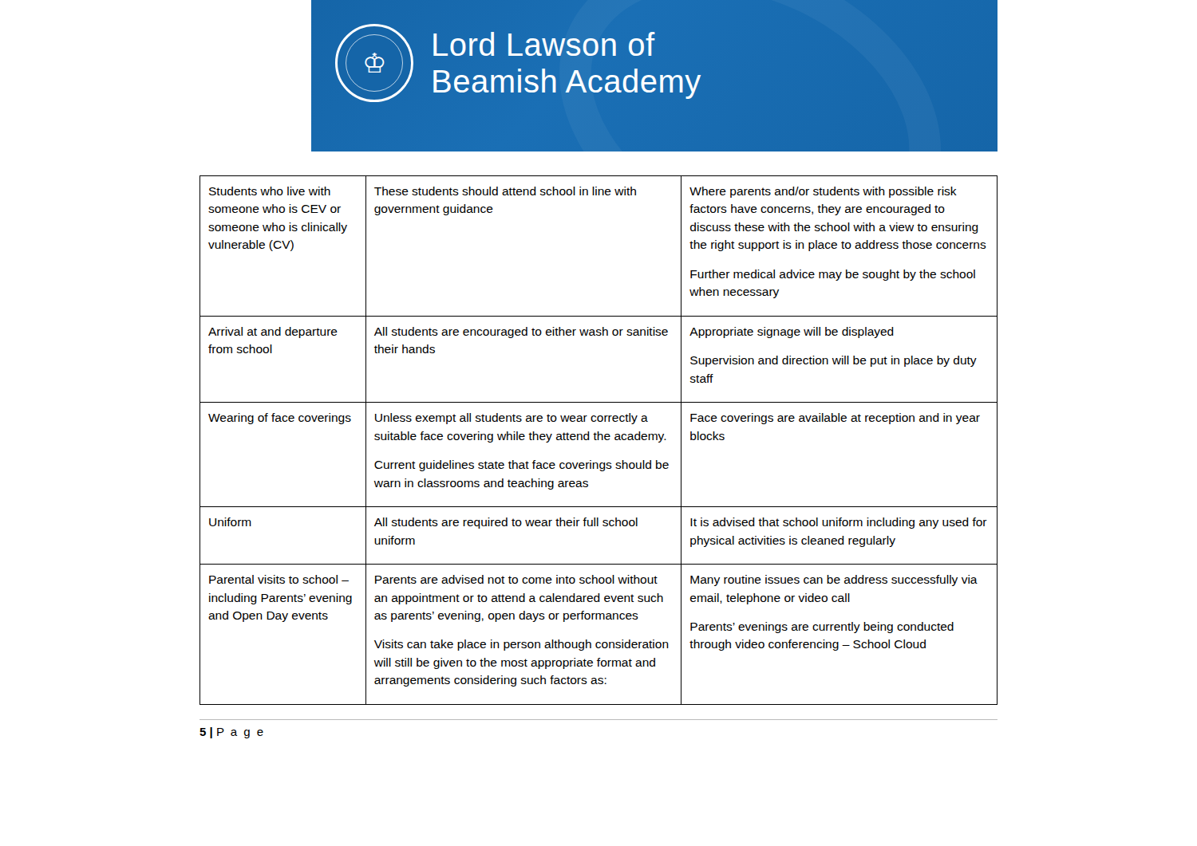♔
Lord Lawson of
Beamish Academy
| Students who live with someone who is CEV or someone who is clinically vulnerable (CV) | These students should attend school in line with government guidance | Where parents and/or students with possible risk factors have concerns, they are encouraged to discuss these with the school with a view to ensuring the right support is in place to address those concerns Further medical advice may be sought by the school when necessary |
| Arrival at and departure from school | All students are encouraged to either wash or sanitise their hands | Appropriate signage will be displayed Supervision and direction will be put in place by duty staff |
| Wearing of face coverings | Unless exempt all students are to wear correctly a suitable face covering while they attend the academy. Current guidelines state that face coverings should be warn in classrooms and teaching areas | Face coverings are available at reception and in year blocks |
| Uniform | All students are required to wear their full school uniform | It is advised that school uniform including any used for physical activities is cleaned regularly |
| Parental visits to school – including Parents’ evening and Open Day events | Parents are advised not to come into school without an appointment or to attend a calendared event such as parents’ evening, open days or performances Visits can take place in person although consideration will still be given to the most appropriate format and arrangements considering such factors as: | Many routine issues can be address successfully via email, telephone or video call Parents’ evenings are currently being conducted through video conferencing – School Cloud |
5 | P a g e